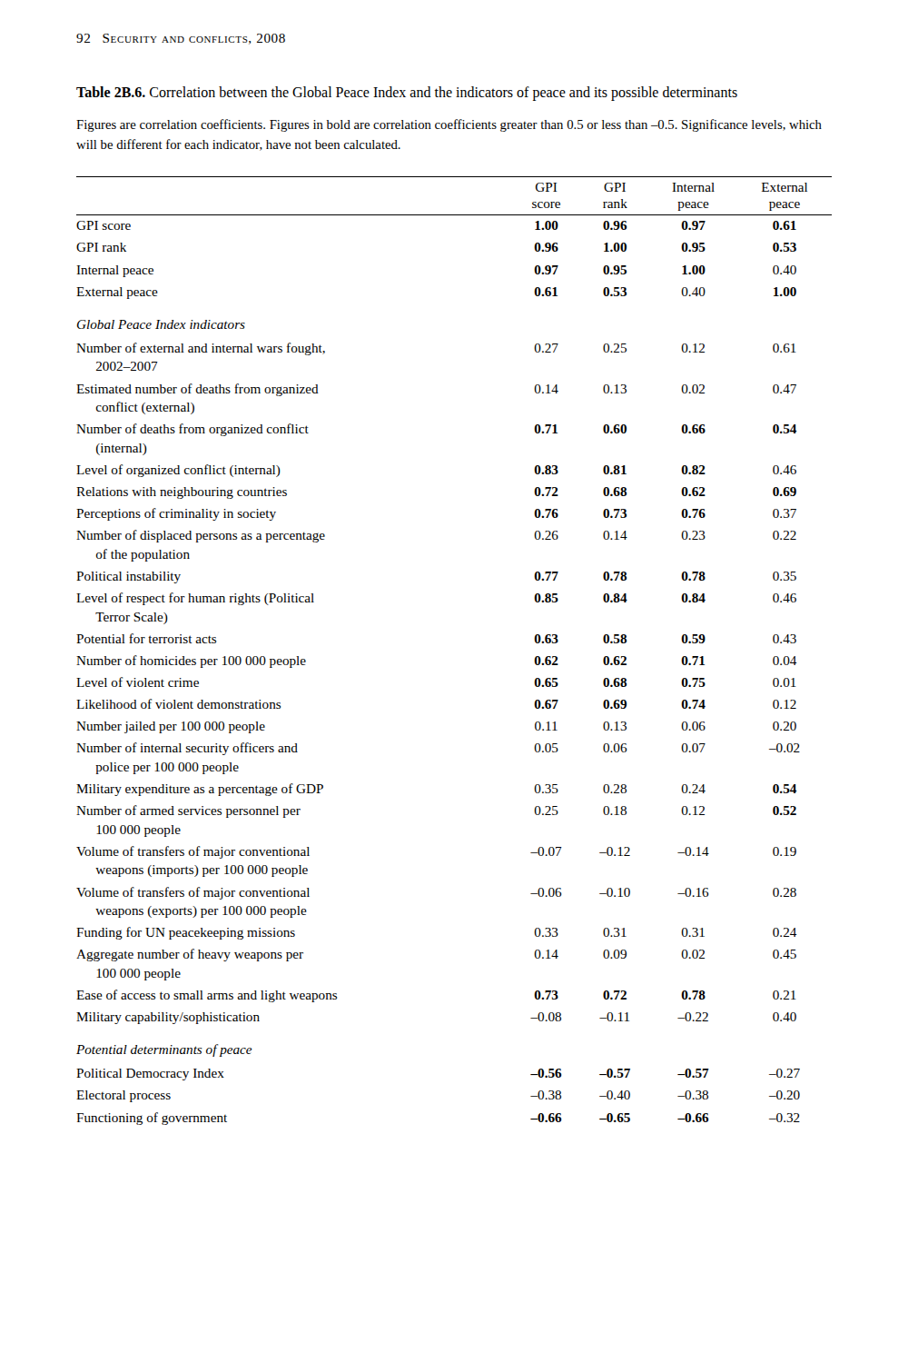92 Security and conflicts, 2008
Table 2B.6. Correlation between the Global Peace Index and the indicators of peace and its possible determinants
Figures are correlation coefficients. Figures in bold are correlation coefficients greater than 0.5 or less than –0.5. Significance levels, which will be different for each indicator, have not been calculated.
| | GPI score | GPI rank | Internal peace | External peace |
| --- | --- | --- | --- | --- |
| GPI score | 1.00 | 0.96 | 0.97 | 0.61 |
| GPI rank | 0.96 | 1.00 | 0.95 | 0.53 |
| Internal peace | 0.97 | 0.95 | 1.00 | 0.40 |
| External peace | 0.61 | 0.53 | 0.40 | 1.00 |
| Global Peace Index indicators |
| Number of external and internal wars fought, 2002–2007 | 0.27 | 0.25 | 0.12 | 0.61 |
| Estimated number of deaths from organized conflict (external) | 0.14 | 0.13 | 0.02 | 0.47 |
| Number of deaths from organized conflict (internal) | 0.71 | 0.60 | 0.66 | 0.54 |
| Level of organized conflict (internal) | 0.83 | 0.81 | 0.82 | 0.46 |
| Relations with neighbouring countries | 0.72 | 0.68 | 0.62 | 0.69 |
| Perceptions of criminality in society | 0.76 | 0.73 | 0.76 | 0.37 |
| Number of displaced persons as a percentage of the population | 0.26 | 0.14 | 0.23 | 0.22 |
| Political instability | 0.77 | 0.78 | 0.78 | 0.35 |
| Level of respect for human rights (Political Terror Scale) | 0.85 | 0.84 | 0.84 | 0.46 |
| Potential for terrorist acts | 0.63 | 0.58 | 0.59 | 0.43 |
| Number of homicides per 100 000 people | 0.62 | 0.62 | 0.71 | 0.04 |
| Level of violent crime | 0.65 | 0.68 | 0.75 | 0.01 |
| Likelihood of violent demonstrations | 0.67 | 0.69 | 0.74 | 0.12 |
| Number jailed per 100 000 people | 0.11 | 0.13 | 0.06 | 0.20 |
| Number of internal security officers and police per 100 000 people | 0.05 | 0.06 | 0.07 | –0.02 |
| Military expenditure as a percentage of GDP | 0.35 | 0.28 | 0.24 | 0.54 |
| Number of armed services personnel per 100 000 people | 0.25 | 0.18 | 0.12 | 0.52 |
| Volume of transfers of major conventional weapons (imports) per 100 000 people | –0.07 | –0.12 | –0.14 | 0.19 |
| Volume of transfers of major conventional weapons (exports) per 100 000 people | –0.06 | –0.10 | –0.16 | 0.28 |
| Funding for UN peacekeeping missions | 0.33 | 0.31 | 0.31 | 0.24 |
| Aggregate number of heavy weapons per 100 000 people | 0.14 | 0.09 | 0.02 | 0.45 |
| Ease of access to small arms and light weapons | 0.73 | 0.72 | 0.78 | 0.21 |
| Military capability/sophistication | –0.08 | –0.11 | –0.22 | 0.40 |
| Potential determinants of peace |
| Political Democracy Index | –0.56 | –0.57 | –0.57 | –0.27 |
| Electoral process | –0.38 | –0.40 | –0.38 | –0.20 |
| Functioning of government | –0.66 | –0.65 | –0.66 | –0.32 |